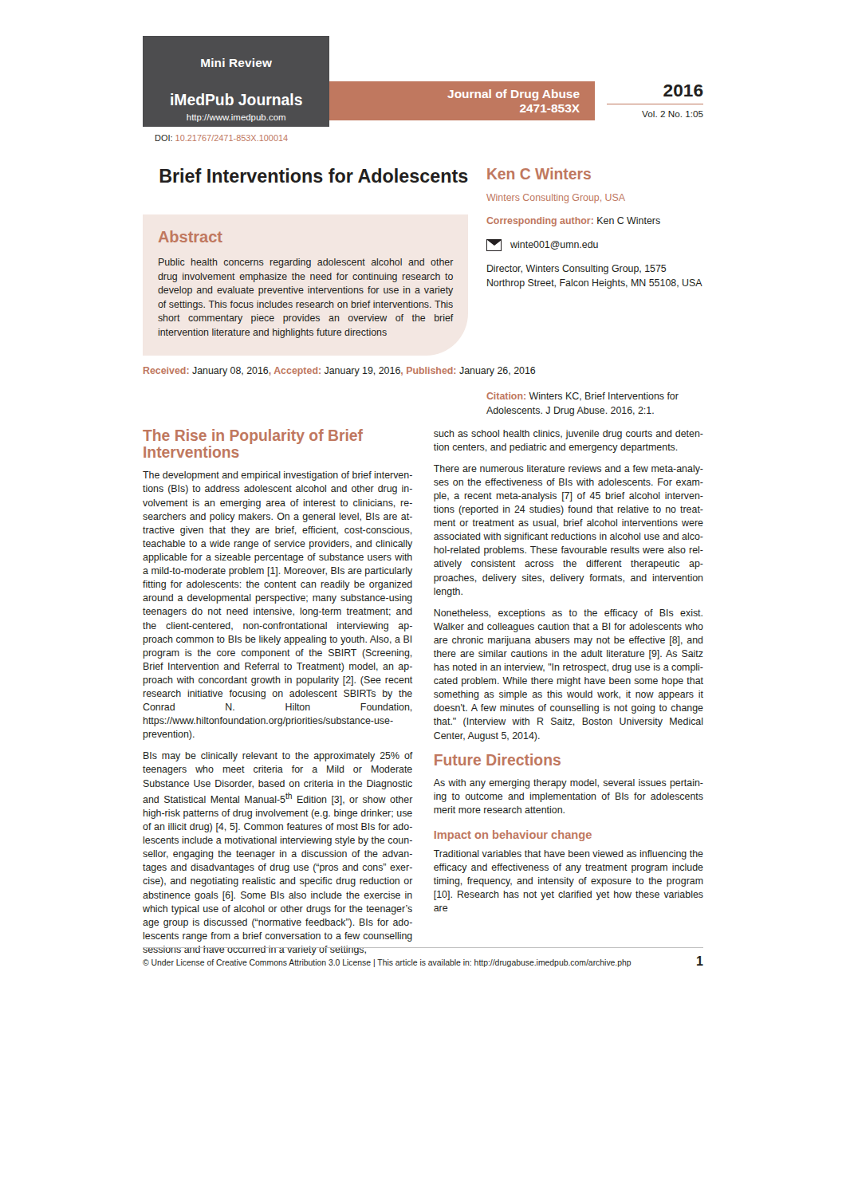Mini Review
iMedPub Journals
http://www.imedpub.com
Journal of Drug Abuse
2471-853X
2016
Vol. 2 No. 1:05
DOI: 10.21767/2471-853X.100014
Brief Interventions for Adolescents
Ken C Winters
Winters Consulting Group, USA
Abstract
Public health concerns regarding adolescent alcohol and other drug involvement emphasize the need for continuing research to develop and evaluate preventive interventions for use in a variety of settings. This focus includes research on brief interventions. This short commentary piece provides an overview of the brief intervention literature and highlights future directions
Corresponding author: Ken C Winters
winte001@umn.edu
Director, Winters Consulting Group, 1575 Northrop Street, Falcon Heights, MN 55108, USA
Received: January 08, 2016, Accepted: January 19, 2016, Published: January 26, 2016
Citation: Winters KC, Brief Interventions for Adolescents. J Drug Abuse. 2016, 2:1.
The Rise in Popularity of Brief Interventions
The development and empirical investigation of brief interventions (BIs) to address adolescent alcohol and other drug involvement is an emerging area of interest to clinicians, researchers and policy makers. On a general level, BIs are attractive given that they are brief, efficient, cost-conscious, teachable to a wide range of service providers, and clinically applicable for a sizeable percentage of substance users with a mild-to-moderate problem [1]. Moreover, BIs are particularly fitting for adolescents: the content can readily be organized around a developmental perspective; many substance-using teenagers do not need intensive, long-term treatment; and the client-centered, non-confrontational interviewing approach common to BIs be likely appealing to youth. Also, a BI program is the core component of the SBIRT (Screening, Brief Intervention and Referral to Treatment) model, an approach with concordant growth in popularity [2]. (See recent research initiative focusing on adolescent SBIRTs by the Conrad N. Hilton Foundation, https://www.hiltonfoundation.org/priorities/substance-use-prevention).
BIs may be clinically relevant to the approximately 25% of teenagers who meet criteria for a Mild or Moderate Substance Use Disorder, based on criteria in the Diagnostic and Statistical Mental Manual-5th Edition [3], or show other high-risk patterns of drug involvement (e.g. binge drinker; use of an illicit drug) [4, 5]. Common features of most BIs for adolescents include a motivational interviewing style by the counsellor, engaging the teenager in a discussion of the advantages and disadvantages of drug use (“pros and cons” exercise), and negotiating realistic and specific drug reduction or abstinence goals [6]. Some BIs also include the exercise in which typical use of alcohol or other drugs for the teenager’s age group is discussed (“normative feedback”). BIs for adolescents range from a brief conversation to a few counselling sessions and have occurred in a variety of settings,
such as school health clinics, juvenile drug courts and detention centers, and pediatric and emergency departments.
There are numerous literature reviews and a few meta-analyses on the effectiveness of BIs with adolescents. For example, a recent meta-analysis [7] of 45 brief alcohol interventions (reported in 24 studies) found that relative to no treatment or treatment as usual, brief alcohol interventions were associated with significant reductions in alcohol use and alcohol-related problems. These favourable results were also relatively consistent across the different therapeutic approaches, delivery sites, delivery formats, and intervention length.
Nonetheless, exceptions as to the efficacy of BIs exist. Walker and colleagues caution that a BI for adolescents who are chronic marijuana abusers may not be effective [8], and there are similar cautions in the adult literature [9]. As Saitz has noted in an interview, "In retrospect, drug use is a complicated problem. While there might have been some hope that something as simple as this would work, it now appears it doesn't. A few minutes of counselling is not going to change that." (Interview with R Saitz, Boston University Medical Center, August 5, 2014).
Future Directions
As with any emerging therapy model, several issues pertaining to outcome and implementation of BIs for adolescents merit more research attention.
Impact on behaviour change
Traditional variables that have been viewed as influencing the efficacy and effectiveness of any treatment program include timing, frequency, and intensity of exposure to the program [10]. Research has not yet clarified yet how these variables are
© Under License of Creative Commons Attribution 3.0 License | This article is available in: http://drugabuse.imedpub.com/archive.php
1